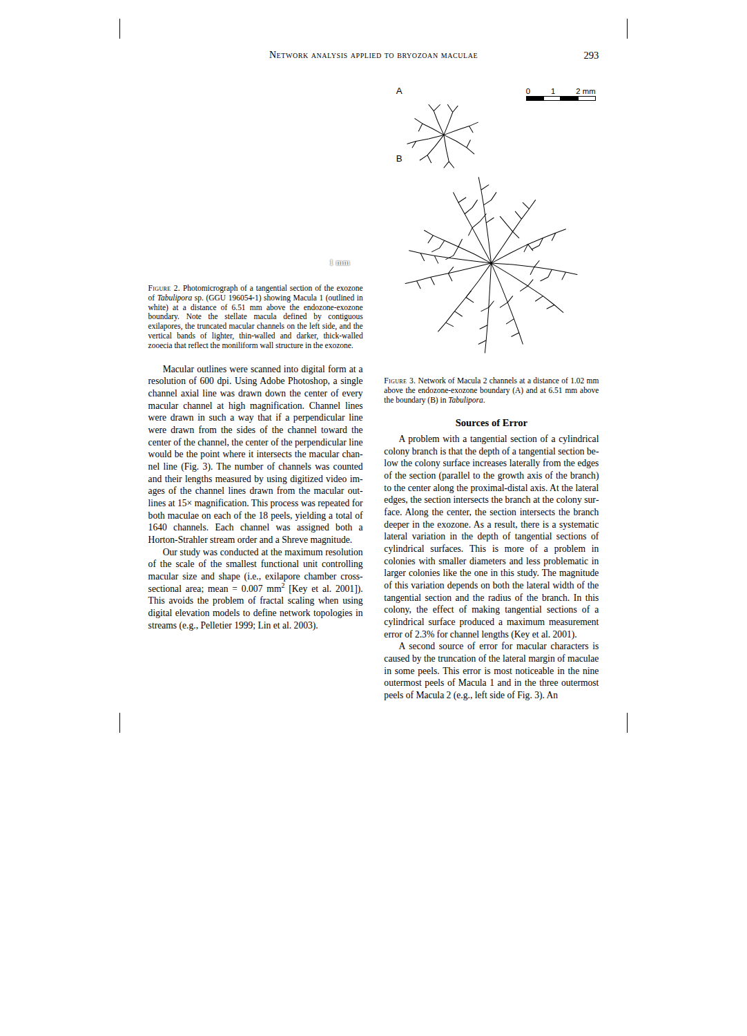Network analysis applied to bryozoan maculae 293
1 mm
Figure 2. Photomicrograph of a tangential section of the exozone of Tabulipora sp. (GGU 196054-1) showing Macula 1 (outlined in white) at a distance of 6.51 mm above the endozone-exozone boundary. Note the stellate macula defined by contiguous exilapores, the truncated macular channels on the left side, and the vertical bands of lighter, thin-walled and darker, thick-walled zooecia that reflect the moniliform wall structure in the exozone.
Macular outlines were scanned into digital form at a resolution of 600 dpi. Using Adobe Photoshop, a single channel axial line was drawn down the center of every macular channel at high magnification. Channel lines were drawn in such a way that if a perpendicular line were drawn from the sides of the channel toward the center of the channel, the center of the perpendicular line would be the point where it intersects the macular channel line (Fig. 3). The number of channels was counted and their lengths measured by using digitized video images of the channel lines drawn from the macular outlines at 15× magnification. This process was repeated for both maculae on each of the 18 peels, yielding a total of 1640 channels. Each channel was assigned both a Horton-Strahler stream order and a Shreve magnitude.
Our study was conducted at the maximum resolution of the scale of the smallest functional unit controlling macular size and shape (i.e., exilapore chamber cross-sectional area; mean = 0.007 mm2 [Key et al. 2001]). This avoids the problem of fractal scaling when using digital elevation models to define network topologies in streams (e.g., Pelletier 1999; Lin et al. 2003).
A
B
012 mm
Figure 3. Network of Macula 2 channels at a distance of 1.02 mm above the endozone-exozone boundary (A) and at 6.51 mm above the boundary (B) in Tabulipora.
Sources of Error
A problem with a tangential section of a cylindrical colony branch is that the depth of a tangential section below the colony surface increases laterally from the edges of the section (parallel to the growth axis of the branch) to the center along the proximal-distal axis. At the lateral edges, the section intersects the branch at the colony surface. Along the center, the section intersects the branch deeper in the exozone. As a result, there is a systematic lateral variation in the depth of tangential sections of cylindrical surfaces. This is more of a problem in colonies with smaller diameters and less problematic in larger colonies like the one in this study. The magnitude of this variation depends on both the lateral width of the tangential section and the radius of the branch. In this colony, the effect of making tangential sections of a cylindrical surface produced a maximum measurement error of 2.3% for channel lengths (Key et al. 2001).
A second source of error for macular characters is caused by the truncation of the lateral margin of maculae in some peels. This error is most noticeable in the nine outermost peels of Macula 1 and in the three outermost peels of Macula 2 (e.g., left side of Fig. 3). An